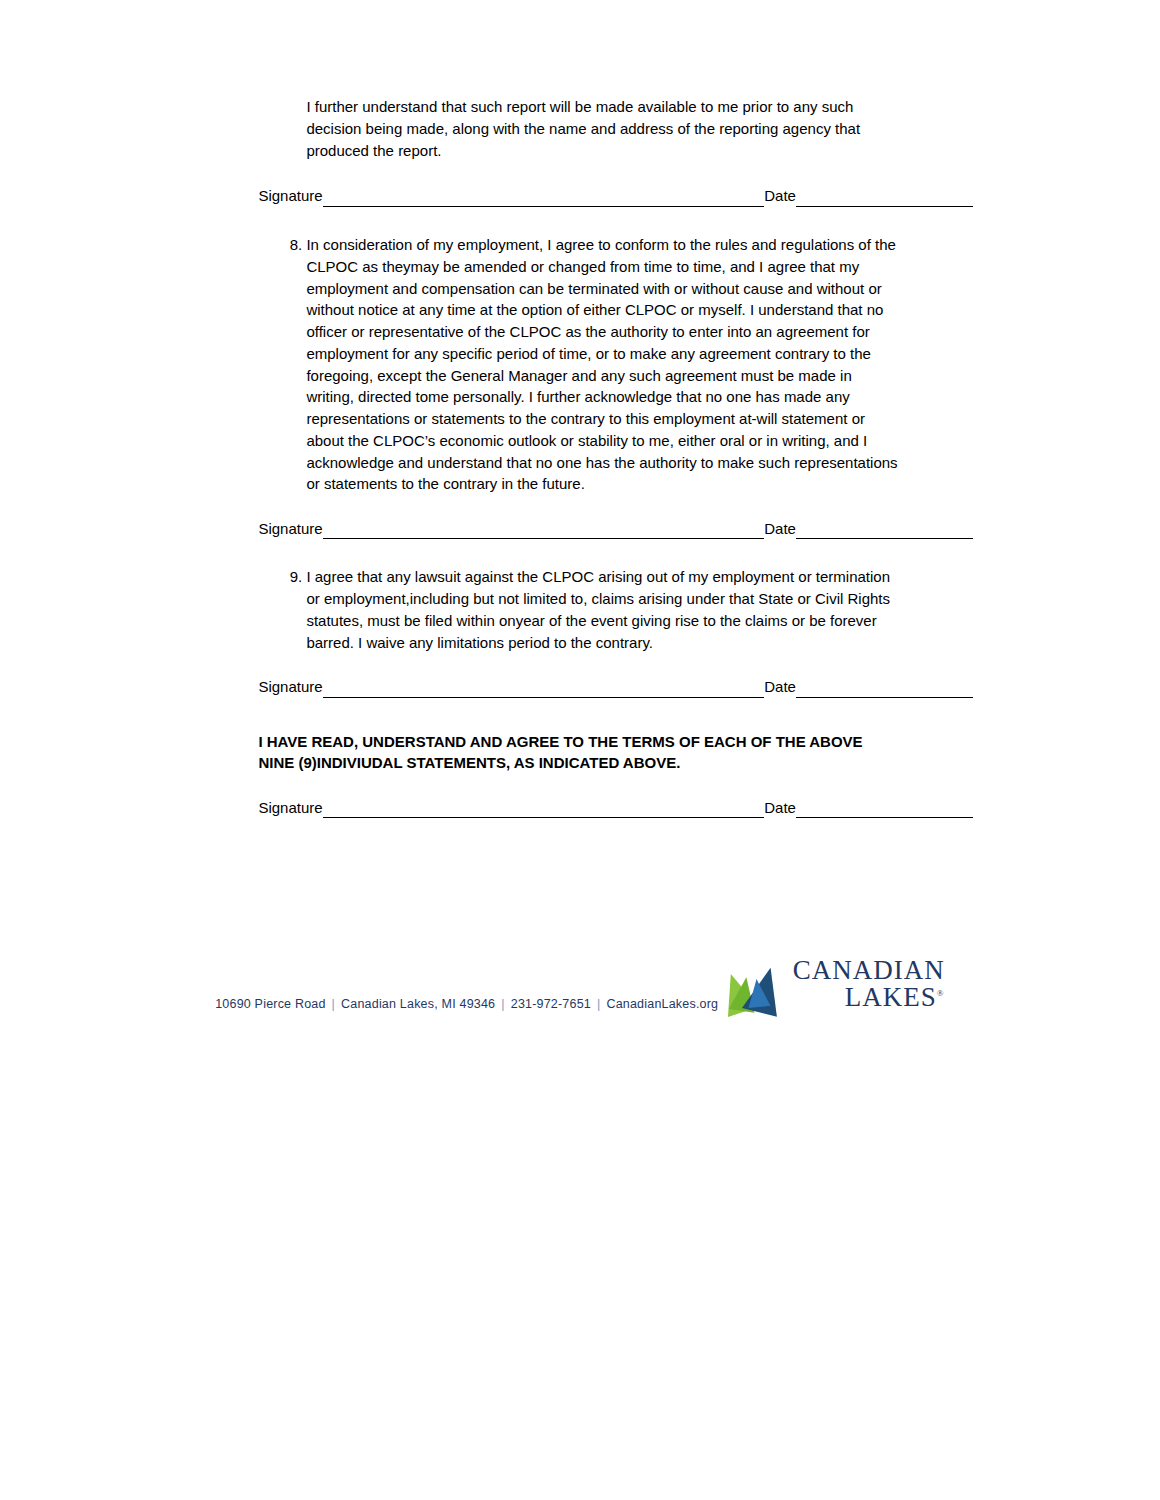I further understand that such report will be made available to me prior to any such decision being made, along with the name and address of the reporting agency that produced the report.
Signature Date
In consideration of my employment, I agree to conform to the rules and regulations of the CLPOC as theymay be amended or changed from time to time, and I agree that my employment and compensation can be terminated with or without cause and without or without notice at any time at the option of either CLPOC or myself. I understand that no officer or representative of the CLPOC as the authority to enter into an agreement for employment for any specific period of time, or to make any agreement contrary to the foregoing, except the General Manager and any such agreement must be made in writing, directed tome personally. I further acknowledge that no one has made any representations or statements to the contrary to this employment at-will statement or about the CLPOC’s economic outlook or stability to me, either oral or in writing, and I acknowledge and understand that no one has the authority to make such representations or statements to the contrary in the future.
Signature Date
I agree that any lawsuit against the CLPOC arising out of my employment or termination or employment,including but not limited to, claims arising under that State or Civil Rights statutes, must be filed within onyear of the event giving rise to the claims or be forever barred. I waive any limitations period to the contrary.
Signature Date
I HAVE READ, UNDERSTAND AND AGREE TO THE TERMS OF EACH OF THE ABOVE NINE (9)INDIVIUDAL STATEMENTS, AS INDICATED ABOVE.
Signature Date
10690 Pierce Road|Canadian Lakes, MI 49346|231-972-7651|CanadianLakes.org
Canadian Lakes®